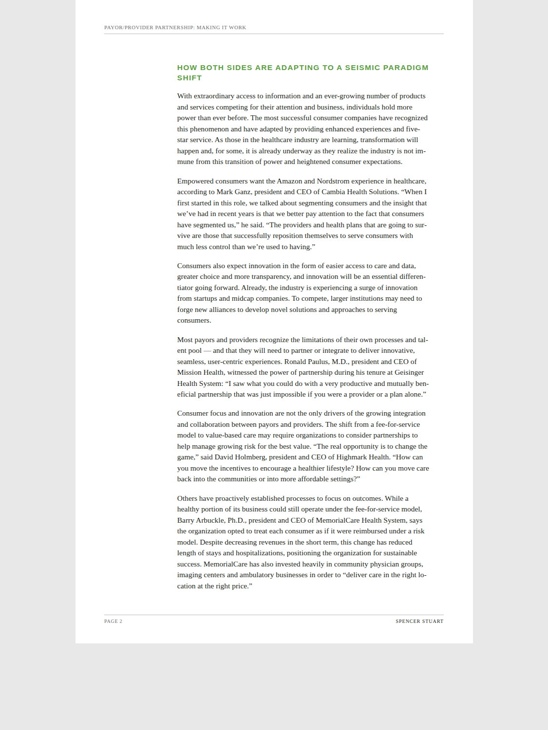Payor/Provider Partnership: Making It Work
How both sides are adapting to a seismic paradigm shift
With extraordinary access to information and an ever-growing number of products and services competing for their attention and business, individuals hold more power than ever before. The most successful consumer companies have recognized this phenomenon and have adapted by providing enhanced experiences and five-star service. As those in the healthcare industry are learning, transformation will happen and, for some, it is already underway as they realize the industry is not immune from this transition of power and heightened consumer expectations.
Empowered consumers want the Amazon and Nordstrom experience in healthcare, according to Mark Ganz, president and CEO of Cambia Health Solutions. “When I first started in this role, we talked about segmenting consumers and the insight that we’ve had in recent years is that we better pay attention to the fact that consumers have segmented us,” he said. “The providers and health plans that are going to survive are those that successfully reposition themselves to serve consumers with much less control than we’re used to having.”
Consumers also expect innovation in the form of easier access to care and data, greater choice and more transparency, and innovation will be an essential differentiator going forward. Already, the industry is experiencing a surge of innovation from startups and midcap companies. To compete, larger institutions may need to forge new alliances to develop novel solutions and approaches to serving consumers.
Most payors and providers recognize the limitations of their own processes and talent pool — and that they will need to partner or integrate to deliver innovative, seamless, user-centric experiences. Ronald Paulus, M.D., president and CEO of Mission Health, witnessed the power of partnership during his tenure at Geisinger Health System: “I saw what you could do with a very productive and mutually beneficial partnership that was just impossible if you were a provider or a plan alone.”
Consumer focus and innovation are not the only drivers of the growing integration and collaboration between payors and providers. The shift from a fee-for-service model to value-based care may require organizations to consider partnerships to help manage growing risk for the best value. “The real opportunity is to change the game,” said David Holmberg, president and CEO of Highmark Health. “How can you move the incentives to encourage a healthier lifestyle? How can you move care back into the communities or into more affordable settings?”
Others have proactively established processes to focus on outcomes. While a healthy portion of its business could still operate under the fee-for-service model, Barry Arbuckle, Ph.D., president and CEO of MemorialCare Health System, says the organization opted to treat each consumer as if it were reimbursed under a risk model. Despite decreasing revenues in the short term, this change has reduced length of stays and hospitalizations, positioning the organization for sustainable success. MemorialCare has also invested heavily in community physician groups, imaging centers and ambulatory businesses in order to “deliver care in the right location at the right price.”
Page 2 Spencer Stuart